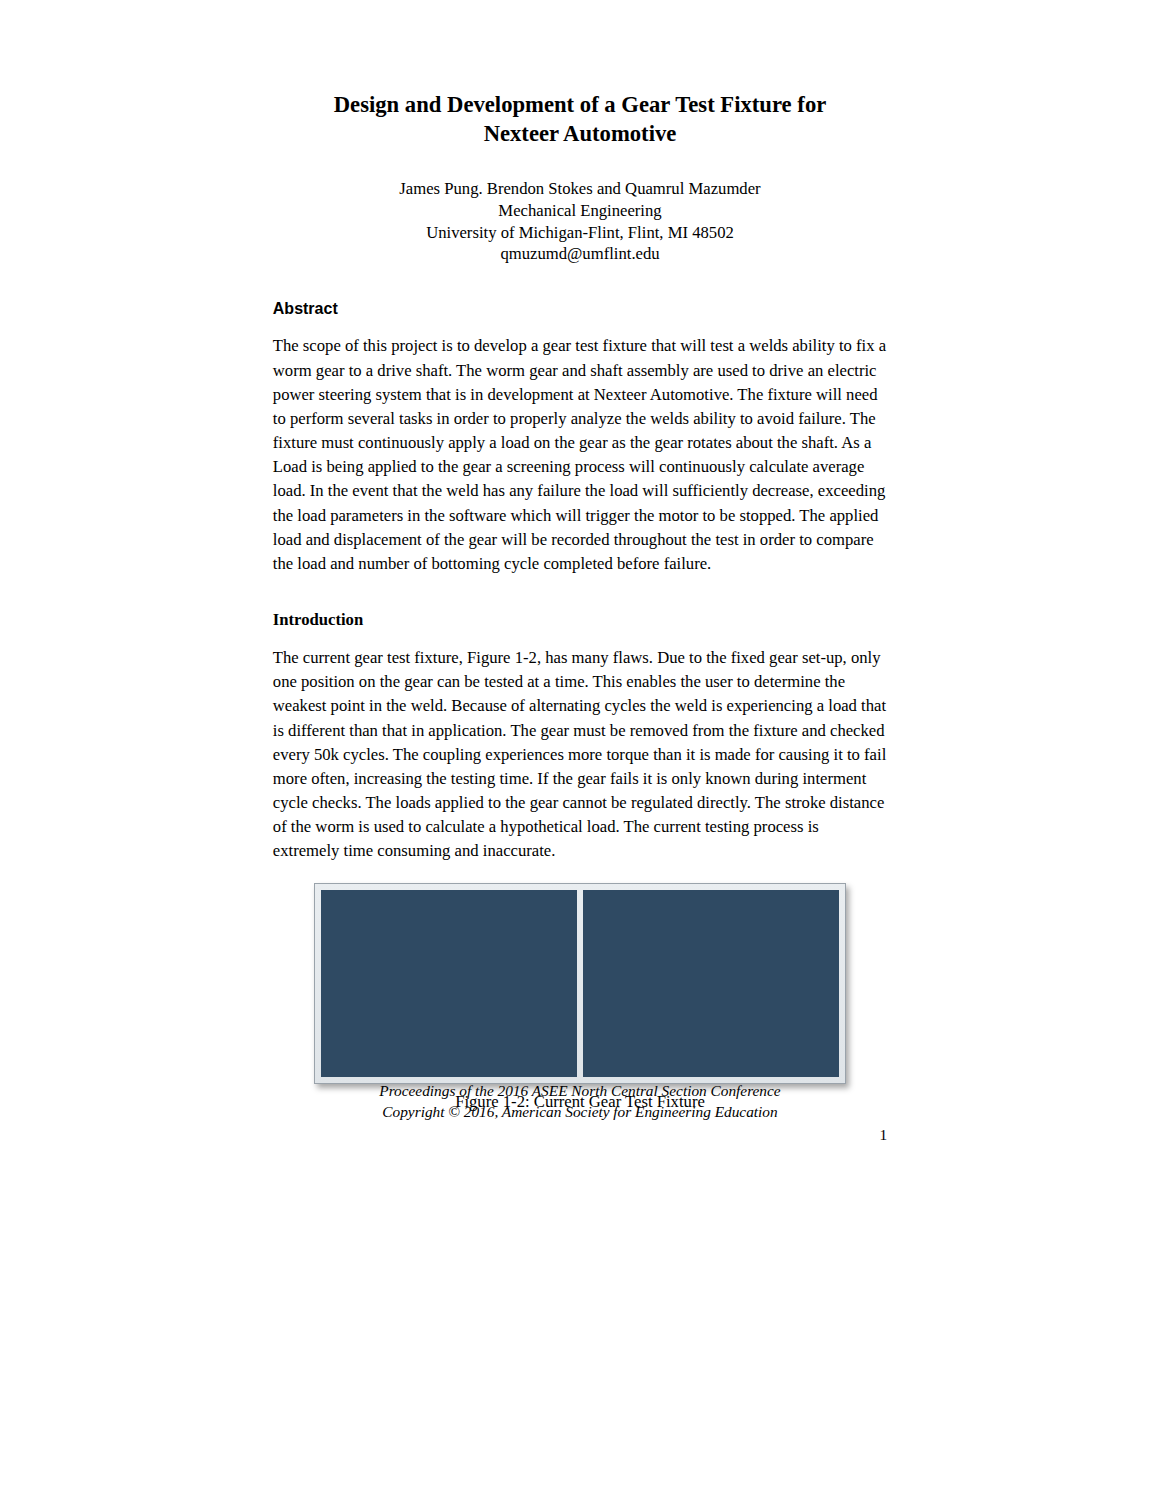Design and Development of a Gear Test Fixture for
Nexteer Automotive
James Pung. Brendon Stokes and Quamrul Mazumder
Mechanical Engineering
University of Michigan-Flint, Flint, MI 48502
qmuzumd@umflint.edu
Abstract
The scope of this project is to develop a gear test fixture that will test a welds ability to fix a worm gear to a drive shaft. The worm gear and shaft assembly are used to drive an electric power steering system that is in development at Nexteer Automotive. The fixture will need to perform several tasks in order to properly analyze the welds ability to avoid failure. The fixture must continuously apply a load on the gear as the gear rotates about the shaft. As a Load is being applied to the gear a screening process will continuously calculate average load. In the event that the weld has any failure the load will sufficiently decrease, exceeding the load parameters in the software which will trigger the motor to be stopped. The applied load and displacement of the gear will be recorded throughout the test in order to compare the load and number of bottoming cycle completed before failure.
Introduction
The current gear test fixture, Figure 1-2, has many flaws. Due to the fixed gear set-up, only one position on the gear can be tested at a time. This enables the user to determine the weakest point in the weld. Because of alternating cycles the weld is experiencing a load that is different than that in application. The gear must be removed from the fixture and checked every 50k cycles. The coupling experiences more torque than it is made for causing it to fail more often, increasing the testing time. If the gear fails it is only known during interment cycle checks. The loads applied to the gear cannot be regulated directly. The stroke distance of the worm is used to calculate a hypothetical load. The current testing process is extremely time consuming and inaccurate.
Figure 1-2: Current Gear Test Fixture
Proceedings of the 2016 ASEE North Central Section Conference
Copyright © 2016, American Society for Engineering Education
1